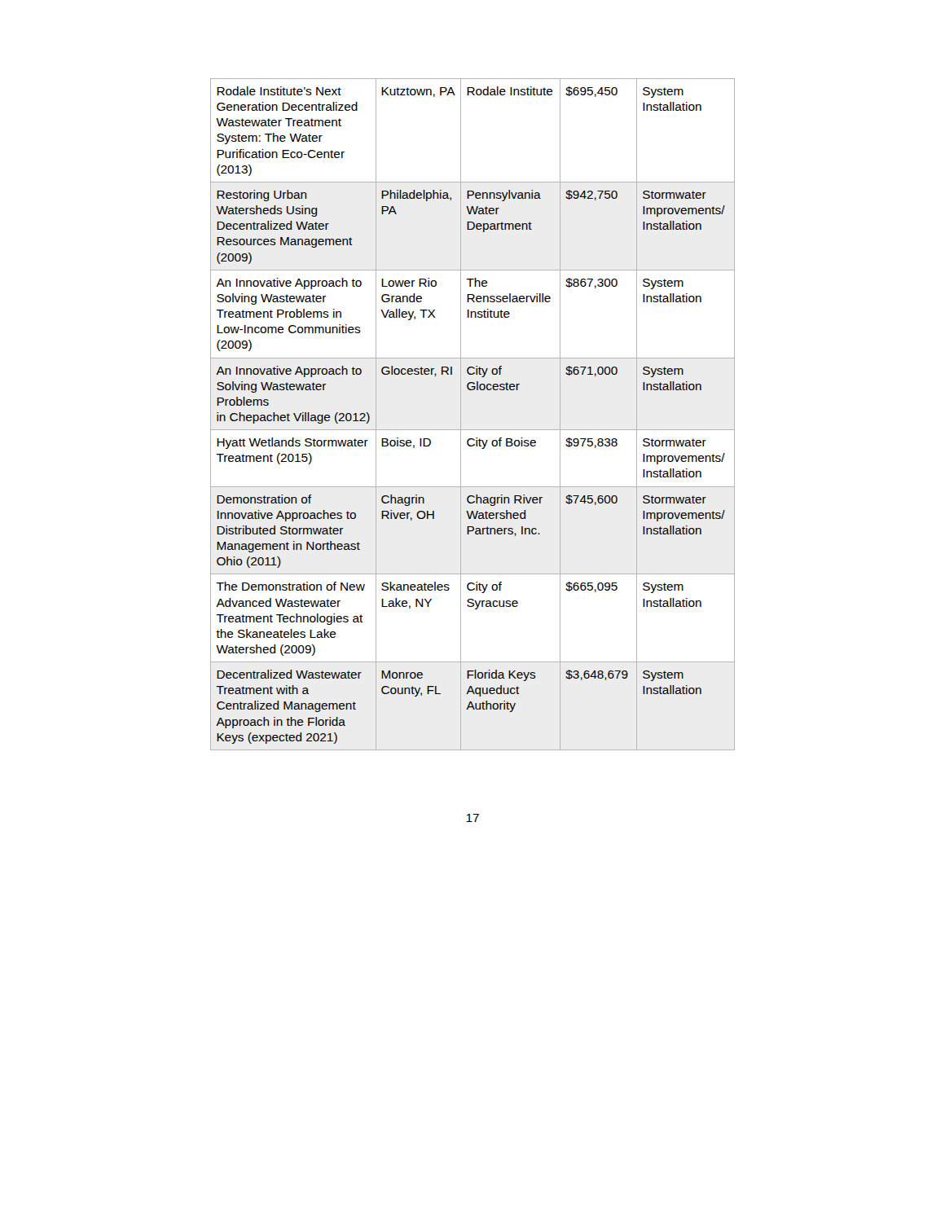| Rodale Institute’s Next Generation Decentralized Wastewater Treatment System: The Water Purification Eco-Center (2013) | Kutztown, PA | Rodale Institute | $695,450 | System Installation |
| Restoring Urban Watersheds Using Decentralized Water Resources Management (2009) | Philadelphia, PA | Pennsylvania Water Department | $942,750 | Stormwater Improvements/ Installation |
| An Innovative Approach to Solving Wastewater Treatment Problems in Low-Income Communities (2009) | Lower Rio Grande Valley, TX | The Rensselaerville Institute | $867,300 | System Installation |
| An Innovative Approach to Solving Wastewater Problems in Chepachet Village (2012) | Glocester, RI | City of Glocester | $671,000 | System Installation |
| Hyatt Wetlands Stormwater Treatment (2015) | Boise, ID | City of Boise | $975,838 | Stormwater Improvements/ Installation |
| Demonstration of Innovative Approaches to Distributed Stormwater Management in Northeast Ohio (2011) | Chagrin River, OH | Chagrin River Watershed Partners, Inc. | $745,600 | Stormwater Improvements/ Installation |
| The Demonstration of New Advanced Wastewater Treatment Technologies at the Skaneateles Lake Watershed (2009) | Skaneateles Lake, NY | City of Syracuse | $665,095 | System Installation |
| Decentralized Wastewater Treatment with a Centralized Management Approach in the Florida Keys (expected 2021) | Monroe County, FL | Florida Keys Aqueduct Authority | $3,648,679 | System Installation |
17